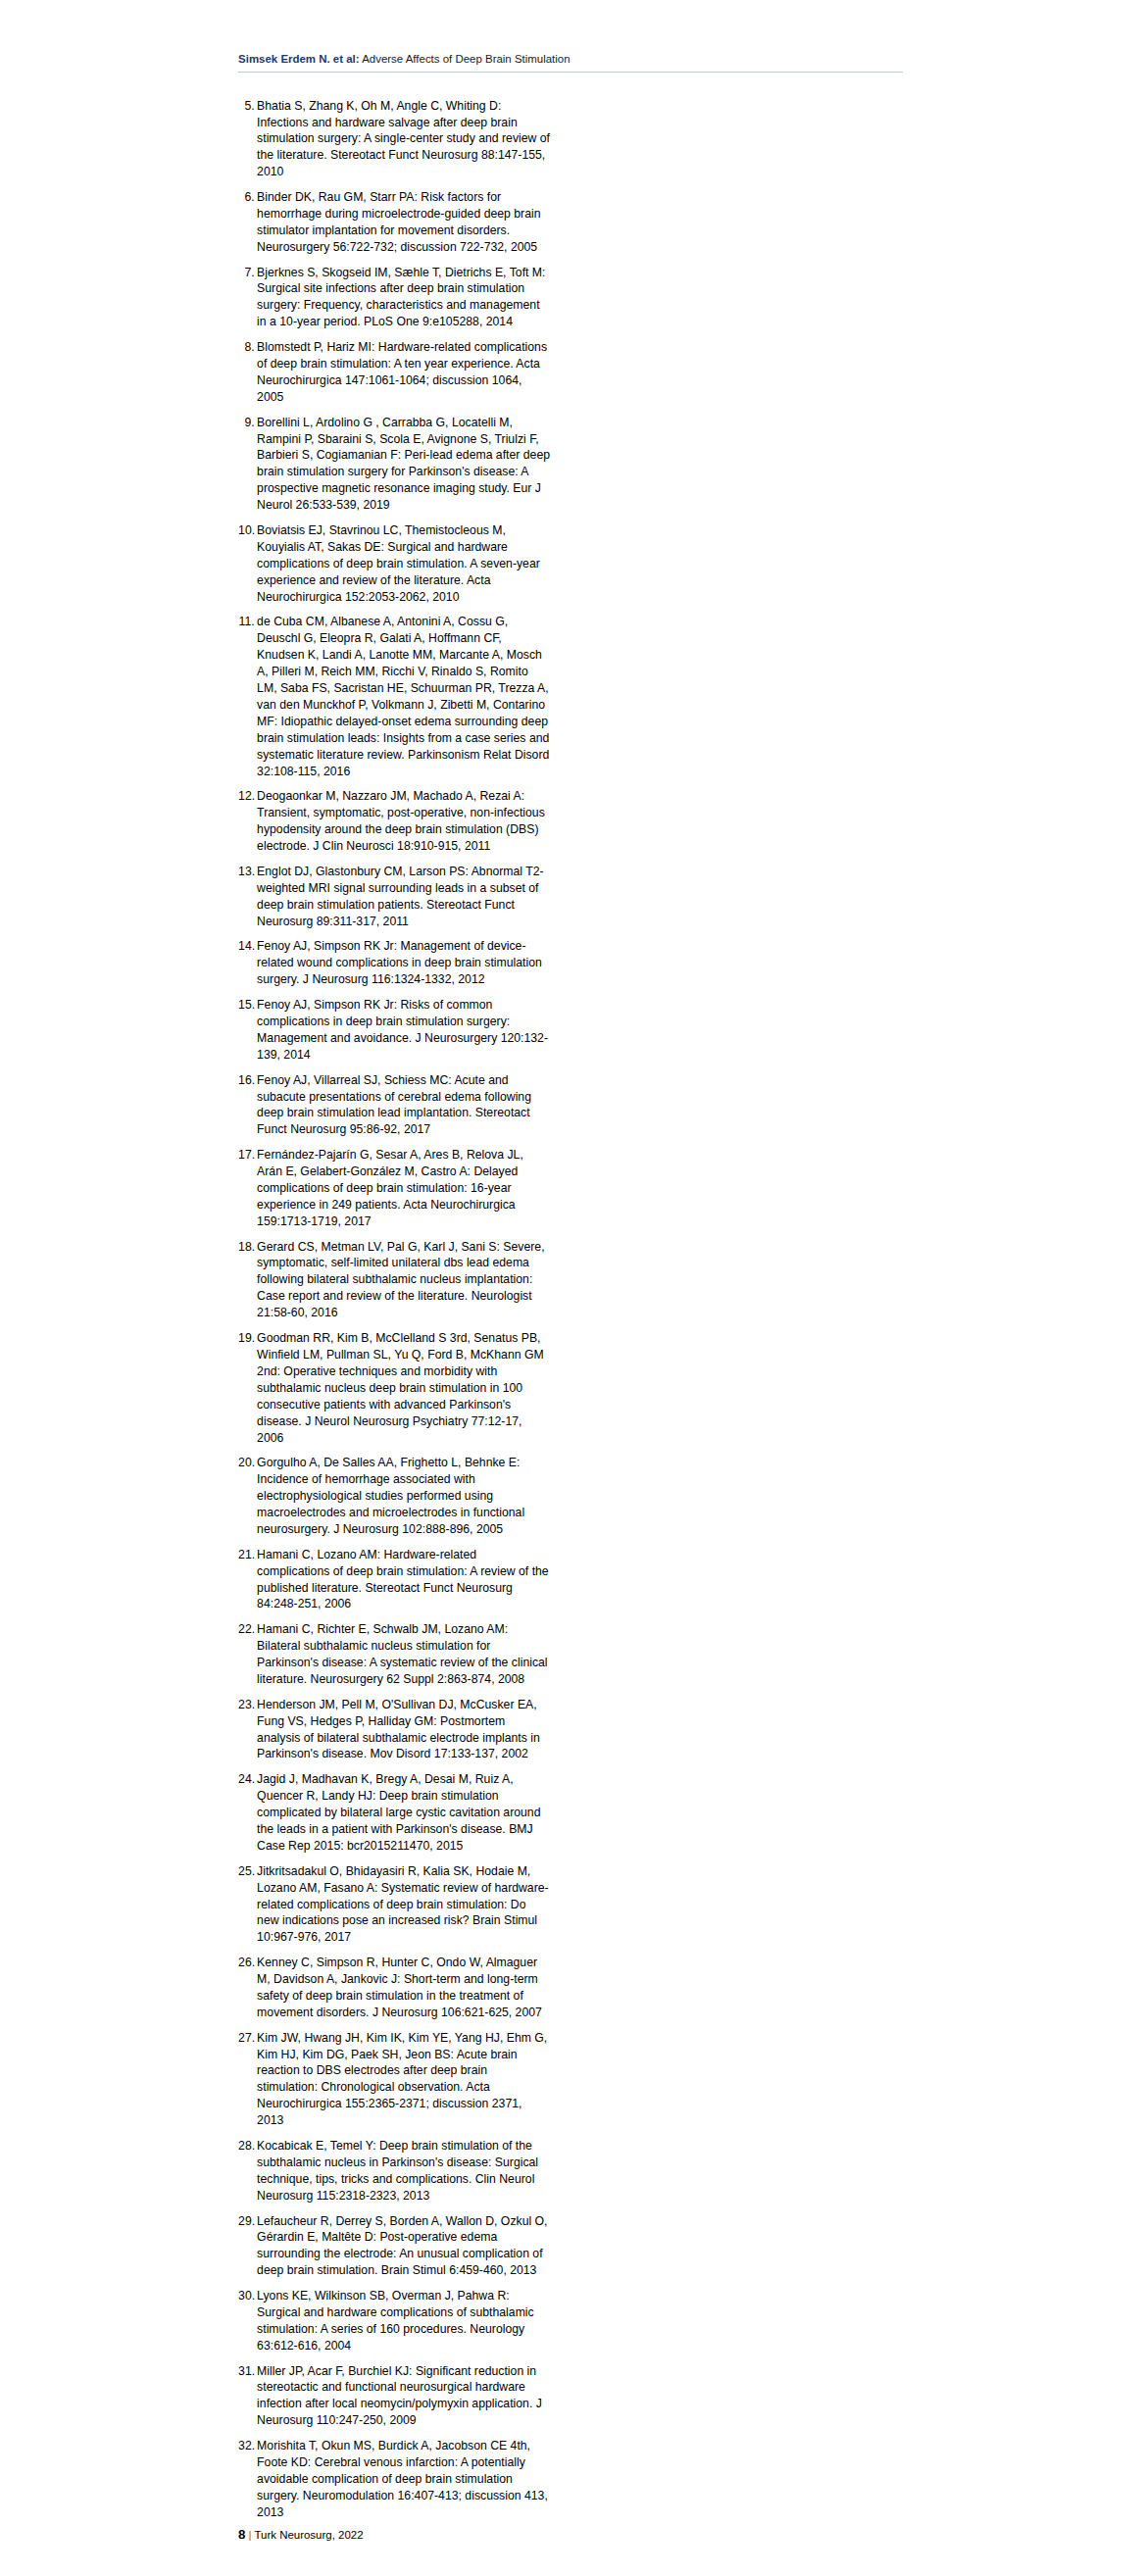Simsek Erdem N. et al: Adverse Affects of Deep Brain Stimulation
5. Bhatia S, Zhang K, Oh M, Angle C, Whiting D: Infections and hardware salvage after deep brain stimulation surgery: A single-center study and review of the literature. Stereotact Funct Neurosurg 88:147-155, 2010
6. Binder DK, Rau GM, Starr PA: Risk factors for hemorrhage during microelectrode-guided deep brain stimulator implantation for movement disorders. Neurosurgery 56:722-732; discussion 722-732, 2005
7. Bjerknes S, Skogseid IM, Sæhle T, Dietrichs E, Toft M: Surgical site infections after deep brain stimulation surgery: Frequency, characteristics and management in a 10-year period. PLoS One 9:e105288, 2014
8. Blomstedt P, Hariz MI: Hardware-related complications of deep brain stimulation: A ten year experience. Acta Neurochirurgica 147:1061-1064; discussion 1064, 2005
9. Borellini L, Ardolino G , Carrabba G, Locatelli M, Rampini P, Sbaraini S, Scola E, Avignone S, Triulzi F, Barbieri S, Cogiamanian F: Peri-lead edema after deep brain stimulation surgery for Parkinson's disease: A prospective magnetic resonance imaging study. Eur J Neurol 26:533-539, 2019
10. Boviatsis EJ, Stavrinou LC, Themistocleous M, Kouyialis AT, Sakas DE: Surgical and hardware complications of deep brain stimulation. A seven-year experience and review of the literature. Acta Neurochirurgica 152:2053-2062, 2010
11. de Cuba CM, Albanese A, Antonini A, Cossu G, Deuschl G, Eleopra R, Galati A, Hoffmann CF, Knudsen K, Landi A, Lanotte MM, Marcante A, Mosch A, Pilleri M, Reich MM, Ricchi V, Rinaldo S, Romito LM, Saba FS, Sacristan HE, Schuurman PR, Trezza A, van den Munckhof P, Volkmann J, Zibetti M, Contarino MF: Idiopathic delayed-onset edema surrounding deep brain stimulation leads: Insights from a case series and systematic literature review. Parkinsonism Relat Disord 32:108-115, 2016
12. Deogaonkar M, Nazzaro JM, Machado A, Rezai A: Transient, symptomatic, post-operative, non-infectious hypodensity around the deep brain stimulation (DBS) electrode. J Clin Neurosci 18:910-915, 2011
13. Englot DJ, Glastonbury CM, Larson PS: Abnormal T2-weighted MRI signal surrounding leads in a subset of deep brain stimulation patients. Stereotact Funct Neurosurg 89:311-317, 2011
14. Fenoy AJ, Simpson RK Jr: Management of device-related wound complications in deep brain stimulation surgery. J Neurosurg 116:1324-1332, 2012
15. Fenoy AJ, Simpson RK Jr: Risks of common complications in deep brain stimulation surgery: Management and avoidance. J Neurosurgery 120:132-139, 2014
16. Fenoy AJ, Villarreal SJ, Schiess MC: Acute and subacute presentations of cerebral edema following deep brain stimulation lead implantation. Stereotact Funct Neurosurg 95:86-92, 2017
17. Fernández-Pajarín G, Sesar A, Ares B, Relova JL, Arán E, Gelabert-González M, Castro A: Delayed complications of deep brain stimulation: 16-year experience in 249 patients. Acta Neurochirurgica 159:1713-1719, 2017
18. Gerard CS, Metman LV, Pal G, Karl J, Sani S: Severe, symptomatic, self-limited unilateral dbs lead edema following bilateral subthalamic nucleus implantation: Case report and review of the literature. Neurologist 21:58-60, 2016
19. Goodman RR, Kim B, McClelland S 3rd, Senatus PB, Winfield LM, Pullman SL, Yu Q, Ford B, McKhann GM 2nd: Operative techniques and morbidity with subthalamic nucleus deep brain stimulation in 100 consecutive patients with advanced Parkinson's disease. J Neurol Neurosurg Psychiatry 77:12-17, 2006
20. Gorgulho A, De Salles AA, Frighetto L, Behnke E: Incidence of hemorrhage associated with electrophysiological studies performed using macroelectrodes and microelectrodes in functional neurosurgery. J Neurosurg 102:888-896, 2005
21. Hamani C, Lozano AM: Hardware-related complications of deep brain stimulation: A review of the published literature. Stereotact Funct Neurosurg 84:248-251, 2006
22. Hamani C, Richter E, Schwalb JM, Lozano AM: Bilateral subthalamic nucleus stimulation for Parkinson's disease: A systematic review of the clinical literature. Neurosurgery 62 Suppl 2:863-874, 2008
23. Henderson JM, Pell M, O'Sullivan DJ, McCusker EA, Fung VS, Hedges P, Halliday GM: Postmortem analysis of bilateral subthalamic electrode implants in Parkinson's disease. Mov Disord 17:133-137, 2002
24. Jagid J, Madhavan K, Bregy A, Desai M, Ruiz A, Quencer R, Landy HJ: Deep brain stimulation complicated by bilateral large cystic cavitation around the leads in a patient with Parkinson's disease. BMJ Case Rep 2015: bcr2015211470, 2015
25. Jitkritsadakul O, Bhidayasiri R, Kalia SK, Hodaie M, Lozano AM, Fasano A: Systematic review of hardware-related complications of deep brain stimulation: Do new indications pose an increased risk? Brain Stimul 10:967-976, 2017
26. Kenney C, Simpson R, Hunter C, Ondo W, Almaguer M, Davidson A, Jankovic J: Short-term and long-term safety of deep brain stimulation in the treatment of movement disorders. J Neurosurg 106:621-625, 2007
27. Kim JW, Hwang JH, Kim IK, Kim YE, Yang HJ, Ehm G, Kim HJ, Kim DG, Paek SH, Jeon BS: Acute brain reaction to DBS electrodes after deep brain stimulation: Chronological observation. Acta Neurochirurgica 155:2365-2371; discussion 2371, 2013
28. Kocabicak E, Temel Y: Deep brain stimulation of the subthalamic nucleus in Parkinson's disease: Surgical technique, tips, tricks and complications. Clin Neurol Neurosurg 115:2318-2323, 2013
29. Lefaucheur R, Derrey S, Borden A, Wallon D, Ozkul O, Gérardin E, Maltête D: Post-operative edema surrounding the electrode: An unusual complication of deep brain stimulation. Brain Stimul 6:459-460, 2013
30. Lyons KE, Wilkinson SB, Overman J, Pahwa R: Surgical and hardware complications of subthalamic stimulation: A series of 160 procedures. Neurology 63:612-616, 2004
31. Miller JP, Acar F, Burchiel KJ: Significant reduction in stereotactic and functional neurosurgical hardware infection after local neomycin/polymyxin application. J Neurosurg 110:247-250, 2009
32. Morishita T, Okun MS, Burdick A, Jacobson CE 4th, Foote KD: Cerebral venous infarction: A potentially avoidable complication of deep brain stimulation surgery. Neuromodulation 16:407-413; discussion 413, 2013
8|Turk Neurosurg, 2022